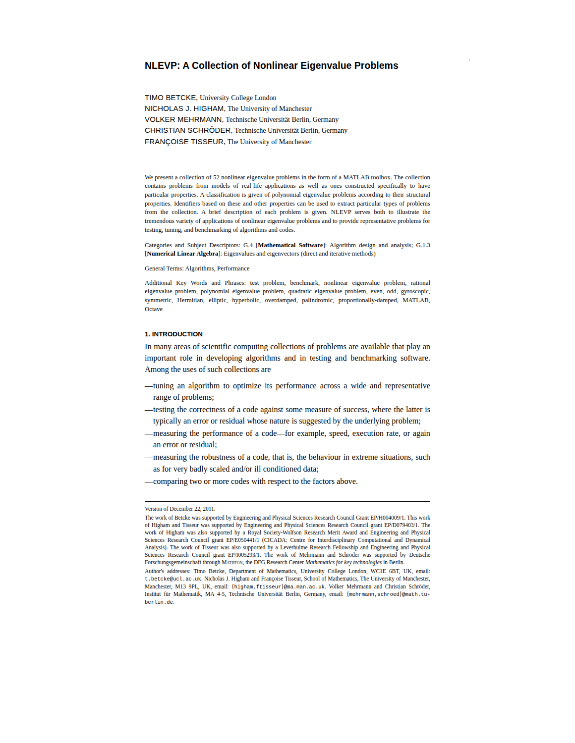'
NLEVP: A Collection of Nonlinear Eigenvalue Problems
TIMO BETCKE, University College London
NICHOLAS J. HIGHAM, The University of Manchester
VOLKER MEHRMANN, Technische Universität Berlin, Germany
CHRISTIAN SCHRÖDER, Technische Universität Berlin, Germany
FRANÇOISE TISSEUR, The University of Manchester
We present a collection of 52 nonlinear eigenvalue problems in the form of a MATLAB toolbox. The collection contains problems from models of real-life applications as well as ones constructed specifically to have particular properties. A classification is given of polynomial eigenvalue problems according to their structural properties. Identifiers based on these and other properties can be used to extract particular types of problems from the collection. A brief description of each problem is given. NLEVP serves both to illustrate the tremendous variety of applications of nonlinear eigenvalue problems and to provide representative problems for testing, tuning, and benchmarking of algorithms and codes.
Categories and Subject Descriptors: G.4 [Mathematical Software]: Algorithm design and analysis; G.1.3 [Numerical Linear Algebra]: Eigenvalues and eigenvectors (direct and iterative methods)
General Terms: Algorithms, Performance
Additional Key Words and Phrases: test problem, benchmark, nonlinear eigenvalue problem, rational eigenvalue problem, polynomial eigenvalue problem, quadratic eigenvalue problem, even, odd, gyroscopic, symmetric, Hermitian, elliptic, hyperbolic, overdamped, palindromic, proportionally-damped, MATLAB, Octave
1. INTRODUCTION
In many areas of scientific computing collections of problems are available that play an important role in developing algorithms and in testing and benchmarking software. Among the uses of such collections are
tuning an algorithm to optimize its performance across a wide and representative range of problems;
testing the correctness of a code against some measure of success, where the latter is typically an error or residual whose nature is suggested by the underlying problem;
measuring the performance of a code—for example, speed, execution rate, or again an error or residual;
measuring the robustness of a code, that is, the behaviour in extreme situations, such as for very badly scaled and/or ill conditioned data;
comparing two or more codes with respect to the factors above.
Version of December 22, 2011.
The work of Betcke was supported by Engineering and Physical Sciences Research Council Grant EP/H004009/1. This work of Higham and Tisseur was supported by Engineering and Physical Sciences Research Council grant EP/D079403/1. The work of Higham was also supported by a Royal Society-Wolfson Research Merit Award and Engineering and Physical Sciences Research Council grant EP/E050441/1 (CICADA: Centre for Interdisciplinary Computational and Dynamical Analysis). The work of Tisseur was also supported by a Leverhulme Research Fellowship and Engineering and Physical Sciences Research Council grant EP/I005293/1. The work of Mehrmann and Schröder was supported by Deutsche Forschungsgemeinschaft through Matheon, the DFG Research Center Mathematics for key technologies in Berlin.
Author's addresses: Timo Betcke, Department of Mathematics, University College London, WC1E 6BT, UK, email: t.betcke@ucl.ac.uk. Nicholas J. Higham and Françoise Tisseur, School of Mathematics, The University of Manchester, Manchester, M13 9PL, UK, email: {higham,ftisseur}@ma.man.ac.uk. Volker Mehrmann and Christian Schröder, Institut für Mathematik, MA 4-5, Technische Universität Berlin, Germany, email: {mehrmann,schroed}@math.tu-berlin.de.